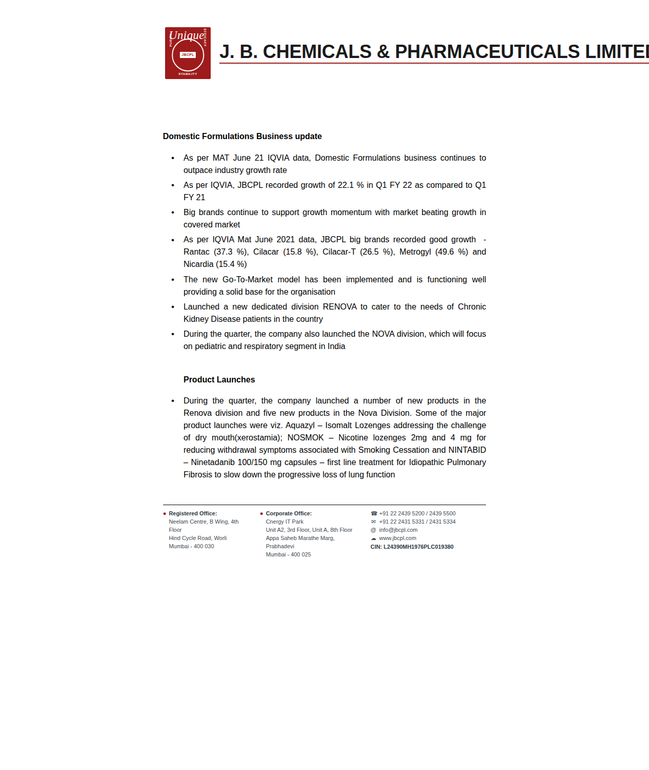Unique Purity Efficacy Stability
J. B. CHEMICALS & PHARMACEUTICALS LIMITED
Domestic Formulations Business update
As per MAT June 21 IQVIA data, Domestic Formulations business continues to outpace industry growth rate
As per IQVIA, JBCPL recorded growth of 22.1 % in Q1 FY 22 as compared to Q1 FY 21
Big brands continue to support growth momentum with market beating growth in covered market
As per IQVIA Mat June 2021 data, JBCPL big brands recorded good growth - Rantac (37.3 %), Cilacar (15.8 %), Cilacar-T (26.5 %), Metrogyl (49.6 %) and Nicardia (15.4 %)
The new Go-To-Market model has been implemented and is functioning well providing a solid base for the organisation
Launched a new dedicated division RENOVA to cater to the needs of Chronic Kidney Disease patients in the country
During the quarter, the company also launched the NOVA division, which will focus on pediatric and respiratory segment in India
Product Launches
During the quarter, the company launched a number of new products in the Renova division and five new products in the Nova Division. Some of the major product launches were viz. Aquazyl – Isomalt Lozenges addressing the challenge of dry mouth(xerostamia); NOSMOK – Nicotine lozenges 2mg and 4 mg for reducing withdrawal symptoms associated with Smoking Cessation and NINTABID – Ninetadanib 100/150 mg capsules – first line treatment for Idiopathic Pulmonary Fibrosis to slow down the progressive loss of lung function
●
Registered Office:
Neelam Centre, B Wing, 4th Floor
Hind Cycle Road, Worli
Mumbai - 400 030
●
Corporate Office:
Cnergy IT Park
Unit A2, 3rd Floor, Unit A, 8th Floor
Appa Saheb Marathe Marg, Prabhadevi
Mumbai - 400 025
☎+91 22 2439 5200 / 2439 5500
✉+91 22 2431 5331 / 2431 5334
@info@jbcpl.com
☁www.jbcpl.com
CIN: L24390MH1976PLC019380